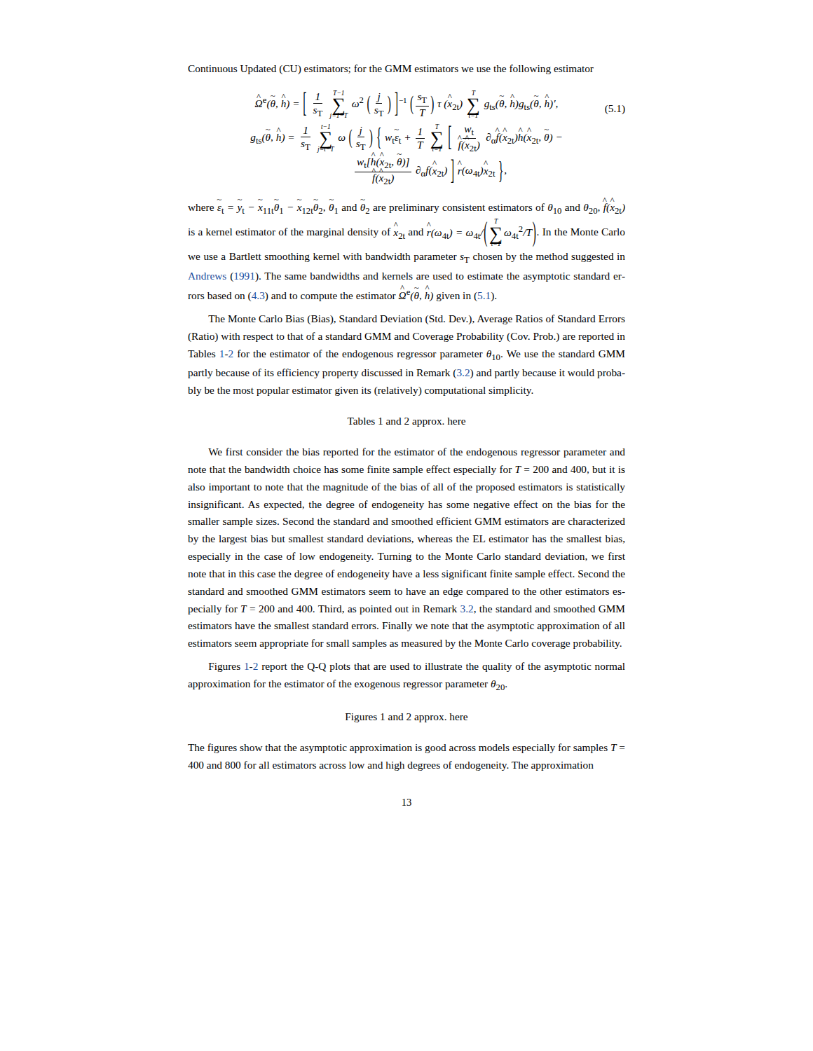Continuous Updated (CU) estimators; for the GMM estimators we use the following estimator
(5.1)
^Ωe(~θ, ^h) = [ 1 sT T−1∑j=1−T ω2 (jsT) ]−1 (sT T) τ (^x2t) T∑t=1 gts(~θ, ^h)gts(~θ, ^h)′,
gts(~θ, ^h) = 1 sT t−1∑j=t−T ω (jsT) { wt~εt + 1 T T∑t=1 [ wt^f(^x2t) ∂α^f(^x2t)^h(^x2t, ~θ) −
wt[^h(^x2t, ~θ)]^f(^x2t) ∂αf(^x2t) ] ^r(ω4t)^x2t },
where ~εt = ~yt − ~x11t~θ1 − ~x12t~θ2, ~θ1 and ~θ2 are preliminary consistent estimators of θ10 and θ20, ^f(^x2t) is a kernel estimator of the marginal density of ^x2t and ^r(ω4t) = ω4t/(T∑t=1ω4t2/T). In the Monte Carlo we use a Bartlett smoothing kernel with bandwidth parameter sT chosen by the method suggested in Andrews (1991). The same bandwidths and kernels are used to estimate the asymptotic standard errors based on (4.3) and to compute the estimator ^Ωe(~θ, ^h) given in (5.1).
The Monte Carlo Bias (Bias), Standard Deviation (Std. Dev.), Average Ratios of Standard Errors (Ratio) with respect to that of a standard GMM and Coverage Probability (Cov. Prob.) are reported in Tables 1-2 for the estimator of the endogenous regressor parameter θ10. We use the standard GMM partly because of its efficiency property discussed in Remark (3.2) and partly because it would probably be the most popular estimator given its (relatively) computational simplicity.
Tables 1 and 2 approx. here
We first consider the bias reported for the estimator of the endogenous regressor parameter and note that the bandwidth choice has some finite sample effect especially for T = 200 and 400, but it is also important to note that the magnitude of the bias of all of the proposed estimators is statistically insignificant. As expected, the degree of endogeneity has some negative effect on the bias for the smaller sample sizes. Second the standard and smoothed efficient GMM estimators are characterized by the largest bias but smallest standard deviations, whereas the EL estimator has the smallest bias, especially in the case of low endogeneity. Turning to the Monte Carlo standard deviation, we first note that in this case the degree of endogeneity have a less significant finite sample effect. Second the standard and smoothed GMM estimators seem to have an edge compared to the other estimators especially for T = 200 and 400. Third, as pointed out in Remark 3.2, the standard and smoothed GMM estimators have the smallest standard errors. Finally we note that the asymptotic approximation of all estimators seem appropriate for small samples as measured by the Monte Carlo coverage probability.
Figures 1-2 report the Q-Q plots that are used to illustrate the quality of the asymptotic normal approximation for the estimator of the exogenous regressor parameter θ20.
Figures 1 and 2 approx. here
The figures show that the asymptotic approximation is good across models especially for samples T = 400 and 800 for all estimators across low and high degrees of endogeneity. The approximation
13